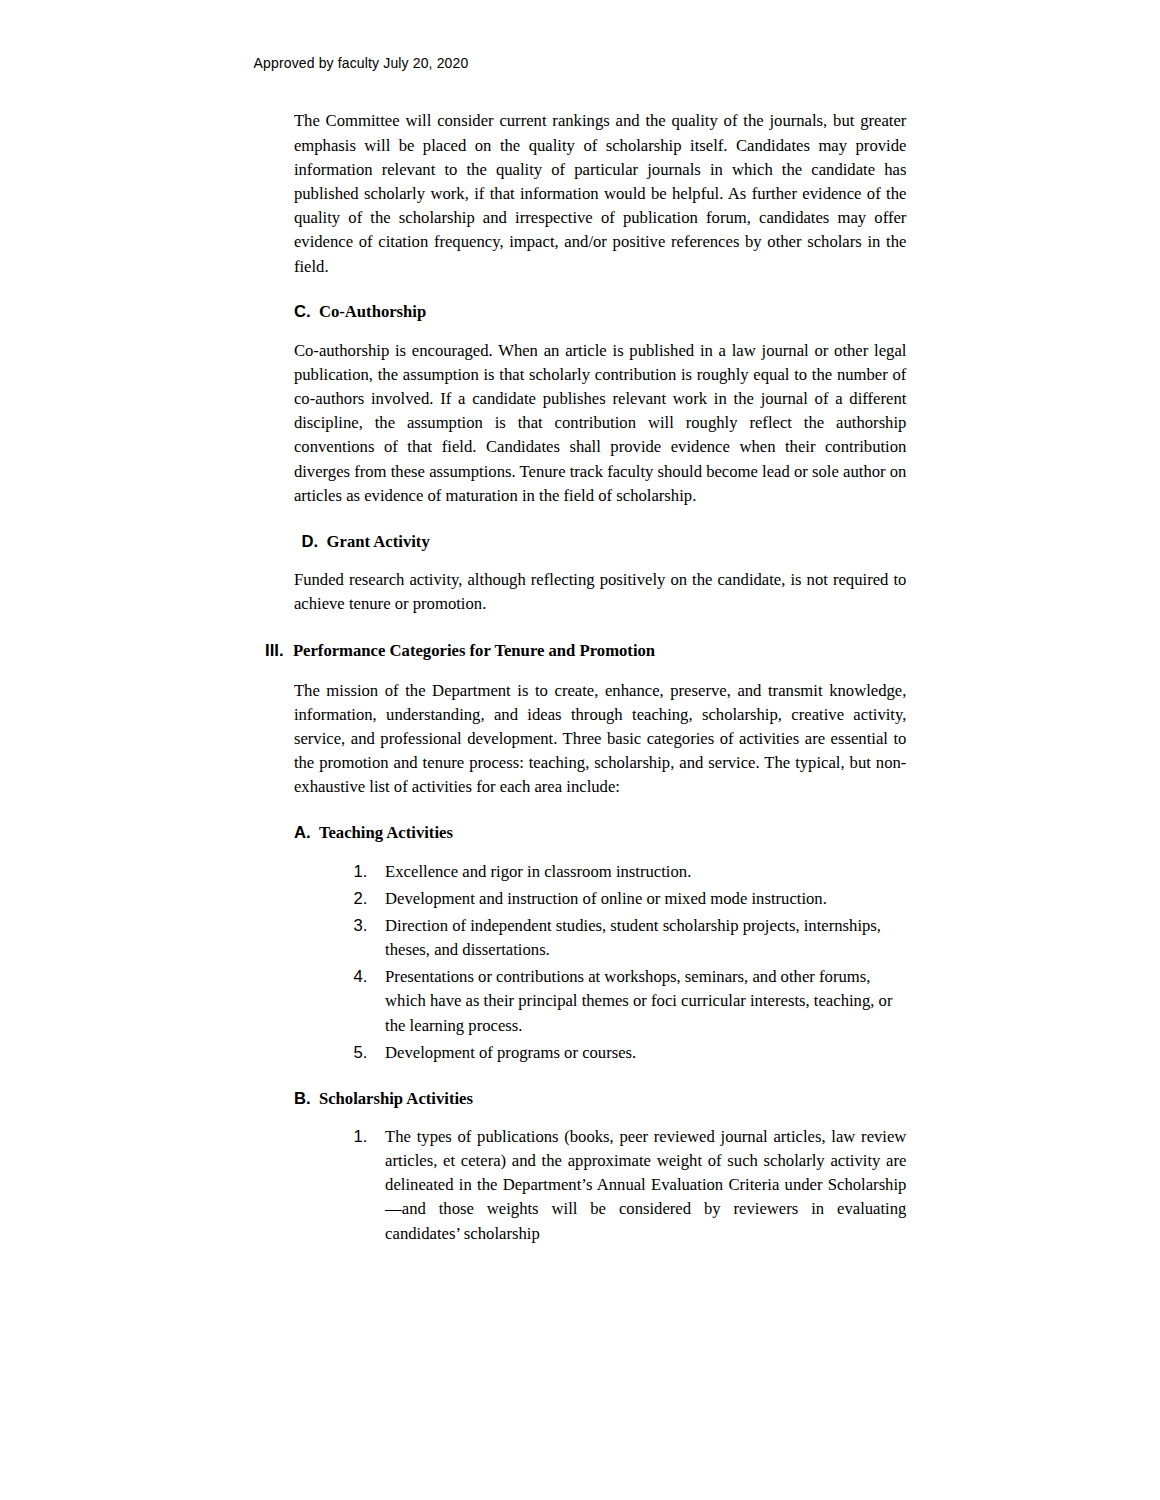Approved by faculty July 20, 2020
The Committee will consider current rankings and the quality of the journals, but greater emphasis will be placed on the quality of scholarship itself. Candidates may provide information relevant to the quality of particular journals in which the candidate has published scholarly work, if that information would be helpful. As further evidence of the quality of the scholarship and irrespective of publication forum, candidates may offer evidence of citation frequency, impact, and/or positive references by other scholars in the field.
C. Co-Authorship
Co-authorship is encouraged. When an article is published in a law journal or other legal publication, the assumption is that scholarly contribution is roughly equal to the number of co-authors involved. If a candidate publishes relevant work in the journal of a different discipline, the assumption is that contribution will roughly reflect the authorship conventions of that field. Candidates shall provide evidence when their contribution diverges from these assumptions. Tenure track faculty should become lead or sole author on articles as evidence of maturation in the field of scholarship.
D. Grant Activity
Funded research activity, although reflecting positively on the candidate, is not required to achieve tenure or promotion.
III. Performance Categories for Tenure and Promotion
The mission of the Department is to create, enhance, preserve, and transmit knowledge, information, understanding, and ideas through teaching, scholarship, creative activity, service, and professional development. Three basic categories of activities are essential to the promotion and tenure process: teaching, scholarship, and service. The typical, but non-exhaustive list of activities for each area include:
A. Teaching Activities
Excellence and rigor in classroom instruction.
Development and instruction of online or mixed mode instruction.
Direction of independent studies, student scholarship projects, internships, theses, and dissertations.
Presentations or contributions at workshops, seminars, and other forums, which have as their principal themes or foci curricular interests, teaching, or the learning process.
Development of programs or courses.
B. Scholarship Activities
The types of publications (books, peer reviewed journal articles, law review articles, et cetera) and the approximate weight of such scholarly activity are delineated in the Department’s Annual Evaluation Criteria under Scholarship—and those weights will be considered by reviewers in evaluating candidates’ scholarship